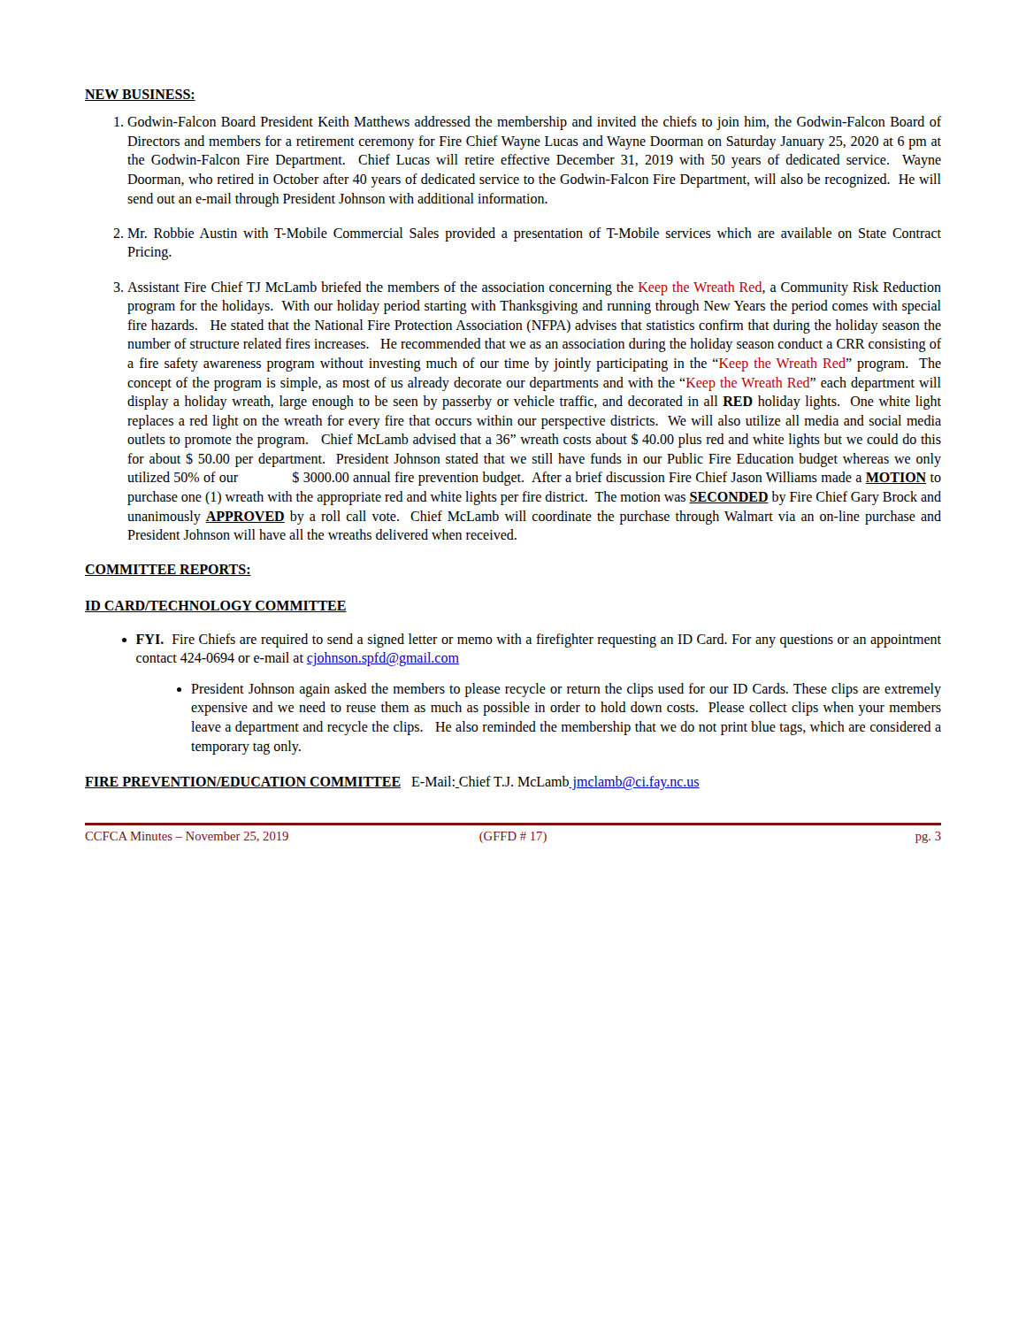NEW BUSINESS:
Godwin-Falcon Board President Keith Matthews addressed the membership and invited the chiefs to join him, the Godwin-Falcon Board of Directors and members for a retirement ceremony for Fire Chief Wayne Lucas and Wayne Doorman on Saturday January 25, 2020 at 6 pm at the Godwin-Falcon Fire Department. Chief Lucas will retire effective December 31, 2019 with 50 years of dedicated service. Wayne Doorman, who retired in October after 40 years of dedicated service to the Godwin-Falcon Fire Department, will also be recognized. He will send out an e-mail through President Johnson with additional information.
Mr. Robbie Austin with T-Mobile Commercial Sales provided a presentation of T-Mobile services which are available on State Contract Pricing.
Assistant Fire Chief TJ McLamb briefed the members of the association concerning the Keep the Wreath Red, a Community Risk Reduction program for the holidays. With our holiday period starting with Thanksgiving and running through New Years the period comes with special fire hazards. He stated that the National Fire Protection Association (NFPA) advises that statistics confirm that during the holiday season the number of structure related fires increases. He recommended that we as an association during the holiday season conduct a CRR consisting of a fire safety awareness program without investing much of our time by jointly participating in the “Keep the Wreath Red” program. The concept of the program is simple, as most of us already decorate our departments and with the “Keep the Wreath Red” each department will display a holiday wreath, large enough to be seen by passerby or vehicle traffic, and decorated in all RED holiday lights. One white light replaces a red light on the wreath for every fire that occurs within our perspective districts. We will also utilize all media and social media outlets to promote the program. Chief McLamb advised that a 36” wreath costs about $ 40.00 plus red and white lights but we could do this for about $ 50.00 per department. President Johnson stated that we still have funds in our Public Fire Education budget whereas we only utilized 50% of our $ 3000.00 annual fire prevention budget. After a brief discussion Fire Chief Jason Williams made a MOTION to purchase one (1) wreath with the appropriate red and white lights per fire district. The motion was SECONDED by Fire Chief Gary Brock and unanimously APPROVED by a roll call vote. Chief McLamb will coordinate the purchase through Walmart via an on-line purchase and President Johnson will have all the wreaths delivered when received.
COMMITTEE REPORTS:
ID CARD/TECHNOLOGY COMMITTEE
FYI. Fire Chiefs are required to send a signed letter or memo with a firefighter requesting an ID Card. For any questions or an appointment contact 424-0694 or e-mail at cjohnson.spfd@gmail.com
President Johnson again asked the members to please recycle or return the clips used for our ID Cards. These clips are extremely expensive and we need to reuse them as much as possible in order to hold down costs. Please collect clips when your members leave a department and recycle the clips. He also reminded the membership that we do not print blue tags, which are considered a temporary tag only.
FIRE PREVENTION/EDUCATION COMMITTEE E-Mail: Chief T.J. McLamb jmclamb@ci.fay.nc.us
CCFCA Minutes – November 25, 2019 (GFFD # 17) pg. 3